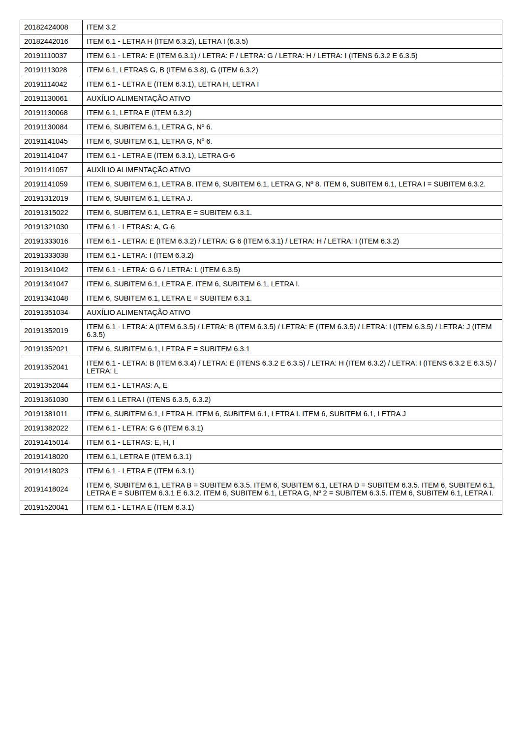| 20182424008 | ITEM 3.2 |
| 20182442016 | ITEM 6.1 - LETRA H (ITEM 6.3.2), LETRA I (6.3.5) |
| 20191110037 | ITEM 6.1 - LETRA: E (ITEM 6.3.1) / LETRA: F / LETRA: G / LETRA: H / LETRA: I (ITENS 6.3.2 E 6.3.5) |
| 20191113028 | ITEM 6.1, LETRAS G, B (ITEM 6.3.8), G (ITEM 6.3.2) |
| 20191114042 | ITEM 6.1 - LETRA E (ITEM 6.3.1), LETRA H, LETRA I |
| 20191130061 | AUXÍLIO ALIMENTAÇÃO ATIVO |
| 20191130068 | ITEM 6.1, LETRA E (ITEM 6.3.2) |
| 20191130084 | ITEM 6, SUBITEM 6.1, LETRA G, Nº 6. |
| 20191141045 | ITEM 6, SUBITEM 6.1, LETRA G, Nº 6. |
| 20191141047 | ITEM 6.1 - LETRA E (ITEM 6.3.1), LETRA G-6 |
| 20191141057 | AUXÍLIO ALIMENTAÇÃO ATIVO |
| 20191141059 | ITEM 6, SUBITEM 6.1, LETRA B. ITEM 6, SUBITEM 6.1, LETRA G, Nº 8. ITEM 6, SUBITEM 6.1, LETRA I = SUBITEM 6.3.2. |
| 20191312019 | ITEM 6, SUBITEM 6.1, LETRA J. |
| 20191315022 | ITEM 6, SUBITEM 6.1, LETRA E = SUBITEM 6.3.1. |
| 20191321030 | ITEM 6.1 - LETRAS: A, G-6 |
| 20191333016 | ITEM 6.1 - LETRA: E (ITEM 6.3.2) / LETRA: G 6 (ITEM 6.3.1) / LETRA: H / LETRA: I (ITEM 6.3.2) |
| 20191333038 | ITEM 6.1 - LETRA: I (ITEM 6.3.2) |
| 20191341042 | ITEM 6.1 - LETRA: G 6 / LETRA: L (ITEM 6.3.5) |
| 20191341047 | ITEM 6, SUBITEM 6.1, LETRA E. ITEM 6, SUBITEM 6.1, LETRA I. |
| 20191341048 | ITEM 6, SUBITEM 6.1, LETRA E = SUBITEM 6.3.1. |
| 20191351034 | AUXÍLIO ALIMENTAÇÃO ATIVO |
| 20191352019 | ITEM 6.1 - LETRA: A (ITEM 6.3.5) / LETRA: B (ITEM 6.3.5) / LETRA: E (ITEM 6.3.5) / LETRA: I (ITEM 6.3.5) / LETRA: J (ITEM 6.3.5) |
| 20191352021 | ITEM 6, SUBITEM 6.1, LETRA E = SUBITEM 6.3.1 |
| 20191352041 | ITEM 6.1 - LETRA: B (ITEM 6.3.4) / LETRA: E (ITENS 6.3.2 E 6.3.5) / LETRA: H (ITEM 6.3.2) / LETRA: I (ITENS 6.3.2 E 6.3.5) / LETRA: L |
| 20191352044 | ITEM 6.1 - LETRAS: A, E |
| 20191361030 | ITEM 6.1 LETRA I (ITENS 6.3.5, 6.3.2) |
| 20191381011 | ITEM 6, SUBITEM 6.1, LETRA H. ITEM 6, SUBITEM 6.1, LETRA I. ITEM 6, SUBITEM 6.1, LETRA J |
| 20191382022 | ITEM 6.1 - LETRA: G 6 (ITEM 6.3.1) |
| 20191415014 | ITEM 6.1 - LETRAS: E, H, I |
| 20191418020 | ITEM 6.1, LETRA E (ITEM 6.3.1) |
| 20191418023 | ITEM 6.1 - LETRA E (ITEM 6.3.1) |
| 20191418024 | ITEM 6, SUBITEM 6.1, LETRA B = SUBITEM 6.3.5. ITEM 6, SUBITEM 6.1, LETRA D = SUBITEM 6.3.5. ITEM 6, SUBITEM 6.1, LETRA E = SUBITEM 6.3.1 E 6.3.2. ITEM 6, SUBITEM 6.1, LETRA G, Nº 2 = SUBITEM 6.3.5. ITEM 6, SUBITEM 6.1, LETRA I. |
| 20191520041 | ITEM 6.1 - LETRA E (ITEM 6.3.1) |